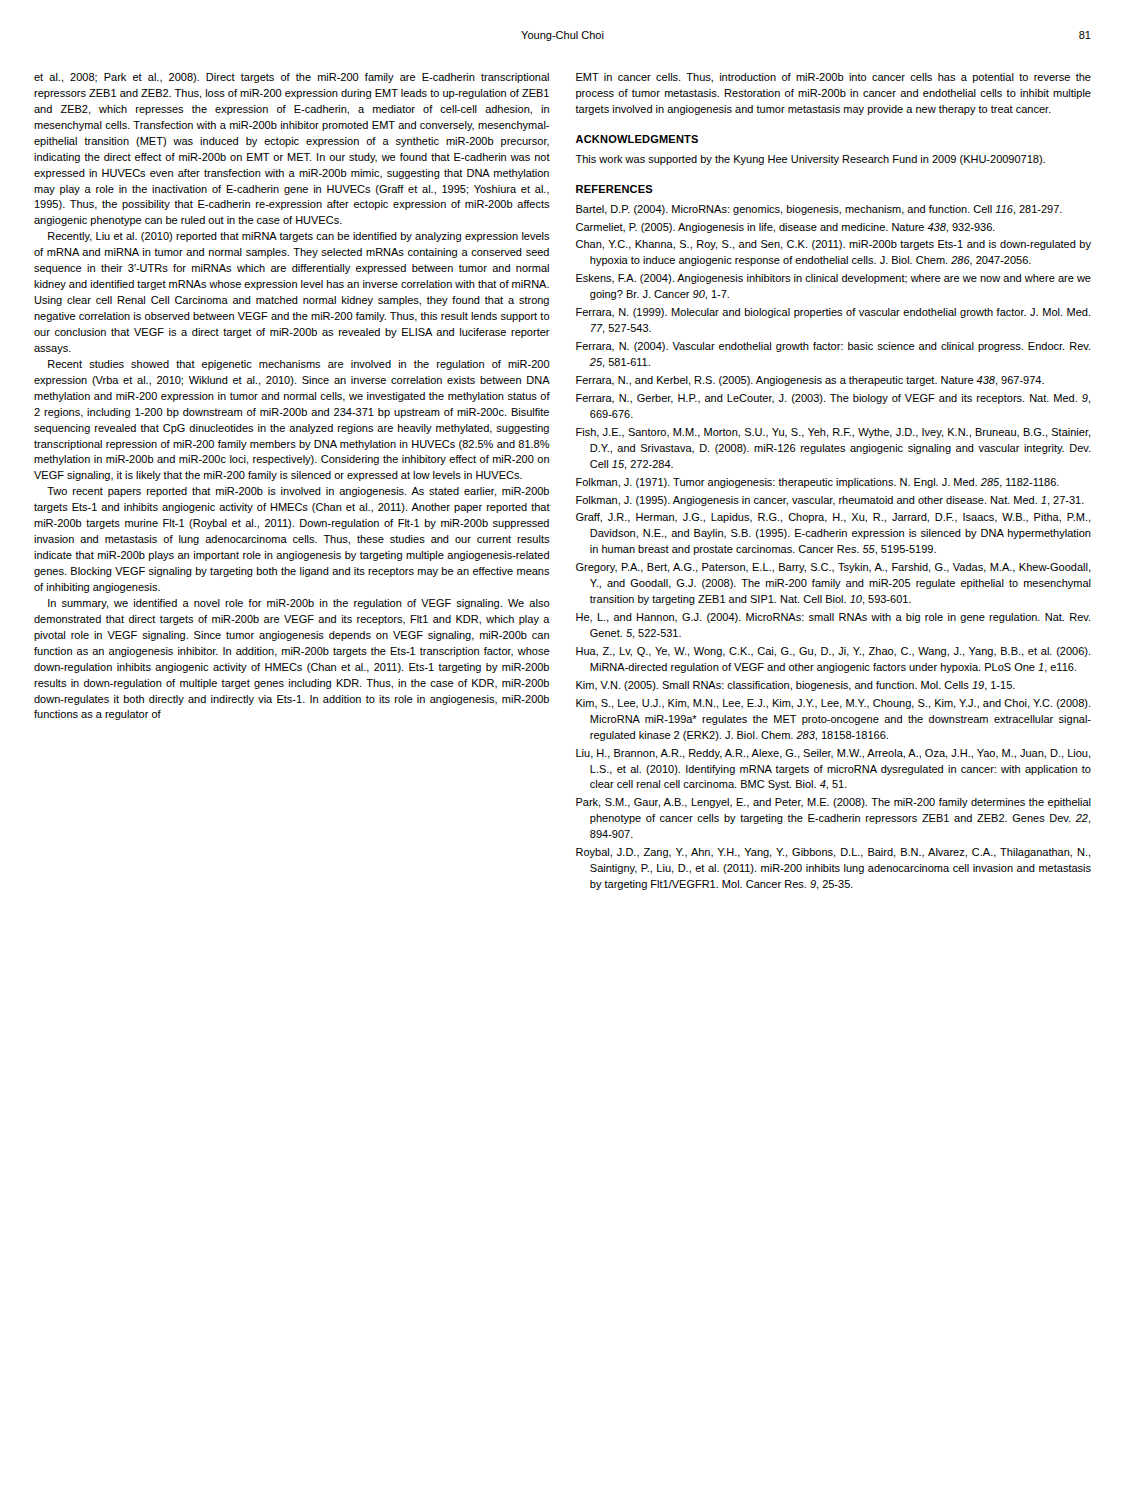Young-Chul Choi
81
et al., 2008; Park et al., 2008). Direct targets of the miR-200 family are E-cadherin transcriptional repressors ZEB1 and ZEB2. Thus, loss of miR-200 expression during EMT leads to up-regulation of ZEB1 and ZEB2, which represses the expression of E-cadherin, a mediator of cell-cell adhesion, in mesenchymal cells. Transfection with a miR-200b inhibitor promoted EMT and conversely, mesenchymal-epithelial transition (MET) was induced by ectopic expression of a synthetic miR-200b precursor, indicating the direct effect of miR-200b on EMT or MET. In our study, we found that E-cadherin was not expressed in HUVECs even after transfection with a miR-200b mimic, suggesting that DNA methylation may play a role in the inactivation of E-cadherin gene in HUVECs (Graff et al., 1995; Yoshiura et al., 1995). Thus, the possibility that E-cadherin re-expression after ectopic expression of miR-200b affects angiogenic phenotype can be ruled out in the case of HUVECs.
Recently, Liu et al. (2010) reported that miRNA targets can be identified by analyzing expression levels of mRNA and miRNA in tumor and normal samples. They selected mRNAs containing a conserved seed sequence in their 3′-UTRs for miRNAs which are differentially expressed between tumor and normal kidney and identified target mRNAs whose expression level has an inverse correlation with that of miRNA. Using clear cell Renal Cell Carcinoma and matched normal kidney samples, they found that a strong negative correlation is observed between VEGF and the miR-200 family. Thus, this result lends support to our conclusion that VEGF is a direct target of miR-200b as revealed by ELISA and luciferase reporter assays.
Recent studies showed that epigenetic mechanisms are involved in the regulation of miR-200 expression (Vrba et al., 2010; Wiklund et al., 2010). Since an inverse correlation exists between DNA methylation and miR-200 expression in tumor and normal cells, we investigated the methylation status of 2 regions, including 1-200 bp downstream of miR-200b and 234-371 bp upstream of miR-200c. Bisulfite sequencing revealed that CpG dinucleotides in the analyzed regions are heavily methylated, suggesting transcriptional repression of miR-200 family members by DNA methylation in HUVECs (82.5% and 81.8% methylation in miR-200b and miR-200c loci, respectively). Considering the inhibitory effect of miR-200 on VEGF signaling, it is likely that the miR-200 family is silenced or expressed at low levels in HUVECs.
Two recent papers reported that miR-200b is involved in angiogenesis. As stated earlier, miR-200b targets Ets-1 and inhibits angiogenic activity of HMECs (Chan et al., 2011). Another paper reported that miR-200b targets murine Flt-1 (Roybal et al., 2011). Down-regulation of Flt-1 by miR-200b suppressed invasion and metastasis of lung adenocarcinoma cells. Thus, these studies and our current results indicate that miR-200b plays an important role in angiogenesis by targeting multiple angiogenesis-related genes. Blocking VEGF signaling by targeting both the ligand and its receptors may be an effective means of inhibiting angiogenesis.
In summary, we identified a novel role for miR-200b in the regulation of VEGF signaling. We also demonstrated that direct targets of miR-200b are VEGF and its receptors, Flt1 and KDR, which play a pivotal role in VEGF signaling. Since tumor angiogenesis depends on VEGF signaling, miR-200b can function as an angiogenesis inhibitor. In addition, miR-200b targets the Ets-1 transcription factor, whose down-regulation inhibits angiogenic activity of HMECs (Chan et al., 2011). Ets-1 targeting by miR-200b results in down-regulation of multiple target genes including KDR. Thus, in the case of KDR, miR-200b down-regulates it both directly and indirectly via Ets-1. In addition to its role in angiogenesis, miR-200b functions as a regulator of
EMT in cancer cells. Thus, introduction of miR-200b into cancer cells has a potential to reverse the process of tumor metastasis. Restoration of miR-200b in cancer and endothelial cells to inhibit multiple targets involved in angiogenesis and tumor metastasis may provide a new therapy to treat cancer.
ACKNOWLEDGMENTS
This work was supported by the Kyung Hee University Research Fund in 2009 (KHU-20090718).
REFERENCES
Bartel, D.P. (2004). MicroRNAs: genomics, biogenesis, mechanism, and function. Cell 116, 281-297.
Carmeliet, P. (2005). Angiogenesis in life, disease and medicine. Nature 438, 932-936.
Chan, Y.C., Khanna, S., Roy, S., and Sen, C.K. (2011). miR-200b targets Ets-1 and is down-regulated by hypoxia to induce angiogenic response of endothelial cells. J. Biol. Chem. 286, 2047-2056.
Eskens, F.A. (2004). Angiogenesis inhibitors in clinical development; where are we now and where are we going? Br. J. Cancer 90, 1-7.
Ferrara, N. (1999). Molecular and biological properties of vascular endothelial growth factor. J. Mol. Med. 77, 527-543.
Ferrara, N. (2004). Vascular endothelial growth factor: basic science and clinical progress. Endocr. Rev. 25, 581-611.
Ferrara, N., and Kerbel, R.S. (2005). Angiogenesis as a therapeutic target. Nature 438, 967-974.
Ferrara, N., Gerber, H.P., and LeCouter, J. (2003). The biology of VEGF and its receptors. Nat. Med. 9, 669-676.
Fish, J.E., Santoro, M.M., Morton, S.U., Yu, S., Yeh, R.F., Wythe, J.D., Ivey, K.N., Bruneau, B.G., Stainier, D.Y., and Srivastava, D. (2008). miR-126 regulates angiogenic signaling and vascular integrity. Dev. Cell 15, 272-284.
Folkman, J. (1971). Tumor angiogenesis: therapeutic implications. N. Engl. J. Med. 285, 1182-1186.
Folkman, J. (1995). Angiogenesis in cancer, vascular, rheumatoid and other disease. Nat. Med. 1, 27-31.
Graff, J.R., Herman, J.G., Lapidus, R.G., Chopra, H., Xu, R., Jarrard, D.F., Isaacs, W.B., Pitha, P.M., Davidson, N.E., and Baylin, S.B. (1995). E-cadherin expression is silenced by DNA hypermethylation in human breast and prostate carcinomas. Cancer Res. 55, 5195-5199.
Gregory, P.A., Bert, A.G., Paterson, E.L., Barry, S.C., Tsykin, A., Farshid, G., Vadas, M.A., Khew-Goodall, Y., and Goodall, G.J. (2008). The miR-200 family and miR-205 regulate epithelial to mesenchymal transition by targeting ZEB1 and SIP1. Nat. Cell Biol. 10, 593-601.
He, L., and Hannon, G.J. (2004). MicroRNAs: small RNAs with a big role in gene regulation. Nat. Rev. Genet. 5, 522-531.
Hua, Z., Lv, Q., Ye, W., Wong, C.K., Cai, G., Gu, D., Ji, Y., Zhao, C., Wang, J., Yang, B.B., et al. (2006). MiRNA-directed regulation of VEGF and other angiogenic factors under hypoxia. PLoS One 1, e116.
Kim, V.N. (2005). Small RNAs: classification, biogenesis, and function. Mol. Cells 19, 1-15.
Kim, S., Lee, U.J., Kim, M.N., Lee, E.J., Kim, J.Y., Lee, M.Y., Choung, S., Kim, Y.J., and Choi, Y.C. (2008). MicroRNA miR-199a* regulates the MET proto-oncogene and the downstream extracellular signal-regulated kinase 2 (ERK2). J. Biol. Chem. 283, 18158-18166.
Liu, H., Brannon, A.R., Reddy, A.R., Alexe, G., Seiler, M.W., Arreola, A., Oza, J.H., Yao, M., Juan, D., Liou, L.S., et al. (2010). Identifying mRNA targets of microRNA dysregulated in cancer: with application to clear cell renal cell carcinoma. BMC Syst. Biol. 4, 51.
Park, S.M., Gaur, A.B., Lengyel, E., and Peter, M.E. (2008). The miR-200 family determines the epithelial phenotype of cancer cells by targeting the E-cadherin repressors ZEB1 and ZEB2. Genes Dev. 22, 894-907.
Roybal, J.D., Zang, Y., Ahn, Y.H., Yang, Y., Gibbons, D.L., Baird, B.N., Alvarez, C.A., Thilaganathan, N., Saintigny, P., Liu, D., et al. (2011). miR-200 inhibits lung adenocarcinoma cell invasion and metastasis by targeting Flt1/VEGFR1. Mol. Cancer Res. 9, 25-35.